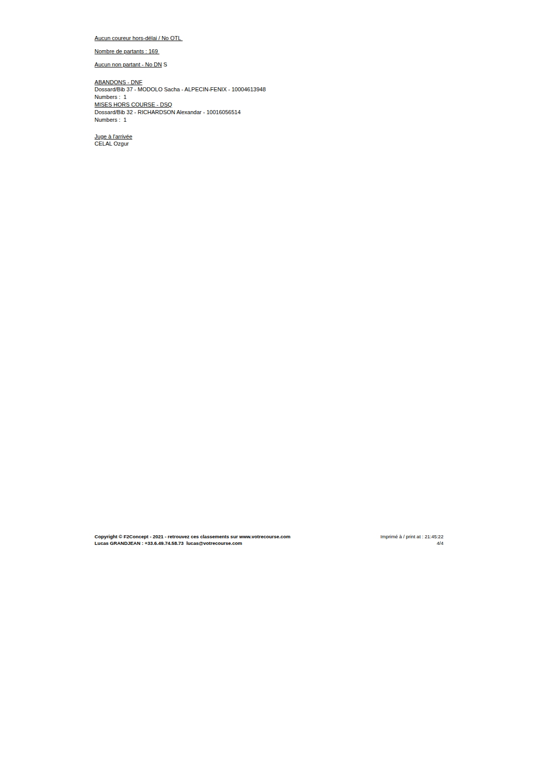Aucun coureur hors-délai / No OTL
Nombre de partants : 169
Aucun non partant - No DN S
ABANDONS - DNF
Dossard/Bib 37 - MODOLO Sacha - ALPECIN-FENIX - 10004613948
Numbers : 1
MISES HORS COURSE - DSQ
Dossard/Bib 32 - RICHARDSON Alexandar - 10016056514
Numbers : 1
Juge à l'arrivée
CELAL Ozgur
Copyright © F2Concept - 2021 - retrouvez ces classements sur www.votrecourse.com
Lucas GRANDJEAN : +33.6.49.74.58.73 lucas@votrecourse.com
Imprimé à / print at : 21:45:22
4/4